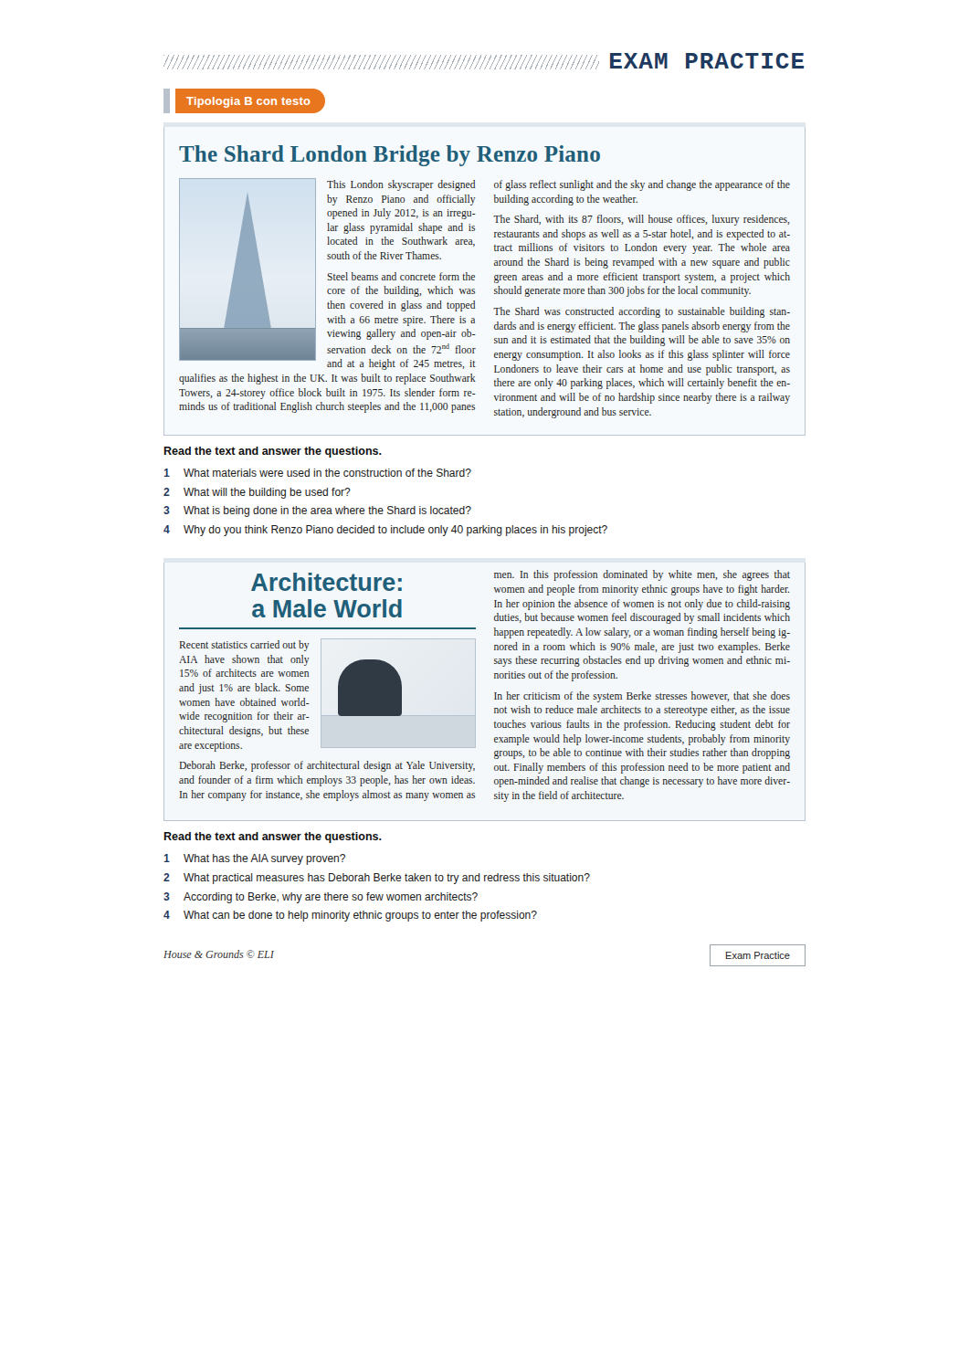EXAM PRACTICE
Tipologia B con testo
The Shard London Bridge by Renzo Piano
This London skyscraper designed by Renzo Piano and officially opened in July 2012, is an irregular glass pyramidal shape and is located in the Southwark area, south of the River Thames.
Steel beams and concrete form the core of the building, which was then covered in glass and topped with a 66 metre spire. There is a viewing gallery and open-air observation deck on the 72nd floor and at a height of 245 metres, it qualifies as the highest in the UK. It was built to replace Southwark Towers, a 24-storey office block built in 1975. Its slender form reminds us of traditional English church steeples and the 11,000 panes of glass reflect sunlight and the sky and change the appearance of the building according to the weather.
The Shard, with its 87 floors, will house offices, luxury residences, restaurants and shops as well as a 5-star hotel, and is expected to attract millions of visitors to London every year. The whole area around the Shard is being revamped with a new square and public green areas and a more efficient transport system, a project which should generate more than 300 jobs for the local community.
The Shard was constructed according to sustainable building standards and is energy efficient. The glass panels absorb energy from the sun and it is estimated that the building will be able to save 35% on energy consumption. It also looks as if this glass splinter will force Londoners to leave their cars at home and use public transport, as there are only 40 parking places, which will certainly benefit the environment and will be of no hardship since nearby there is a railway station, underground and bus service.
Read the text and answer the questions.
What materials were used in the construction of the Shard?
What will the building be used for?
What is being done in the area where the Shard is located?
Why do you think Renzo Piano decided to include only 40 parking places in his project?
Architecture: a Male World
Recent statistics carried out by AIA have shown that only 15% of architects are women and just 1% are black. Some women have obtained worldwide recognition for their architectural designs, but these are exceptions.
Deborah Berke, professor of architectural design at Yale University, and founder of a firm which employs 33 people, has her own ideas. In her company for instance, she employs almost as many women as men. In this profession dominated by white men, she agrees that women and people from minority ethnic groups have to fight harder. In her opinion the absence of women is not only due to child-raising duties, but because women feel discouraged by small incidents which happen repeatedly. A low salary, or a woman finding herself being ignored in a room which is 90% male, are just two examples. Berke says these recurring obstacles end up driving women and ethnic minorities out of the profession.
In her criticism of the system Berke stresses however, that she does not wish to reduce male architects to a stereotype either, as the issue touches various faults in the profession. Reducing student debt for example would help lower-income students, probably from minority groups, to be able to continue with their studies rather than dropping out. Finally members of this profession need to be more patient and open-minded and realise that change is necessary to have more diversity in the field of architecture.
Read the text and answer the questions.
What has the AIA survey proven?
What practical measures has Deborah Berke taken to try and redress this situation?
According to Berke, why are there so few women architects?
What can be done to help minority ethnic groups to enter the profession?
House & Grounds © ELI
Exam Practice